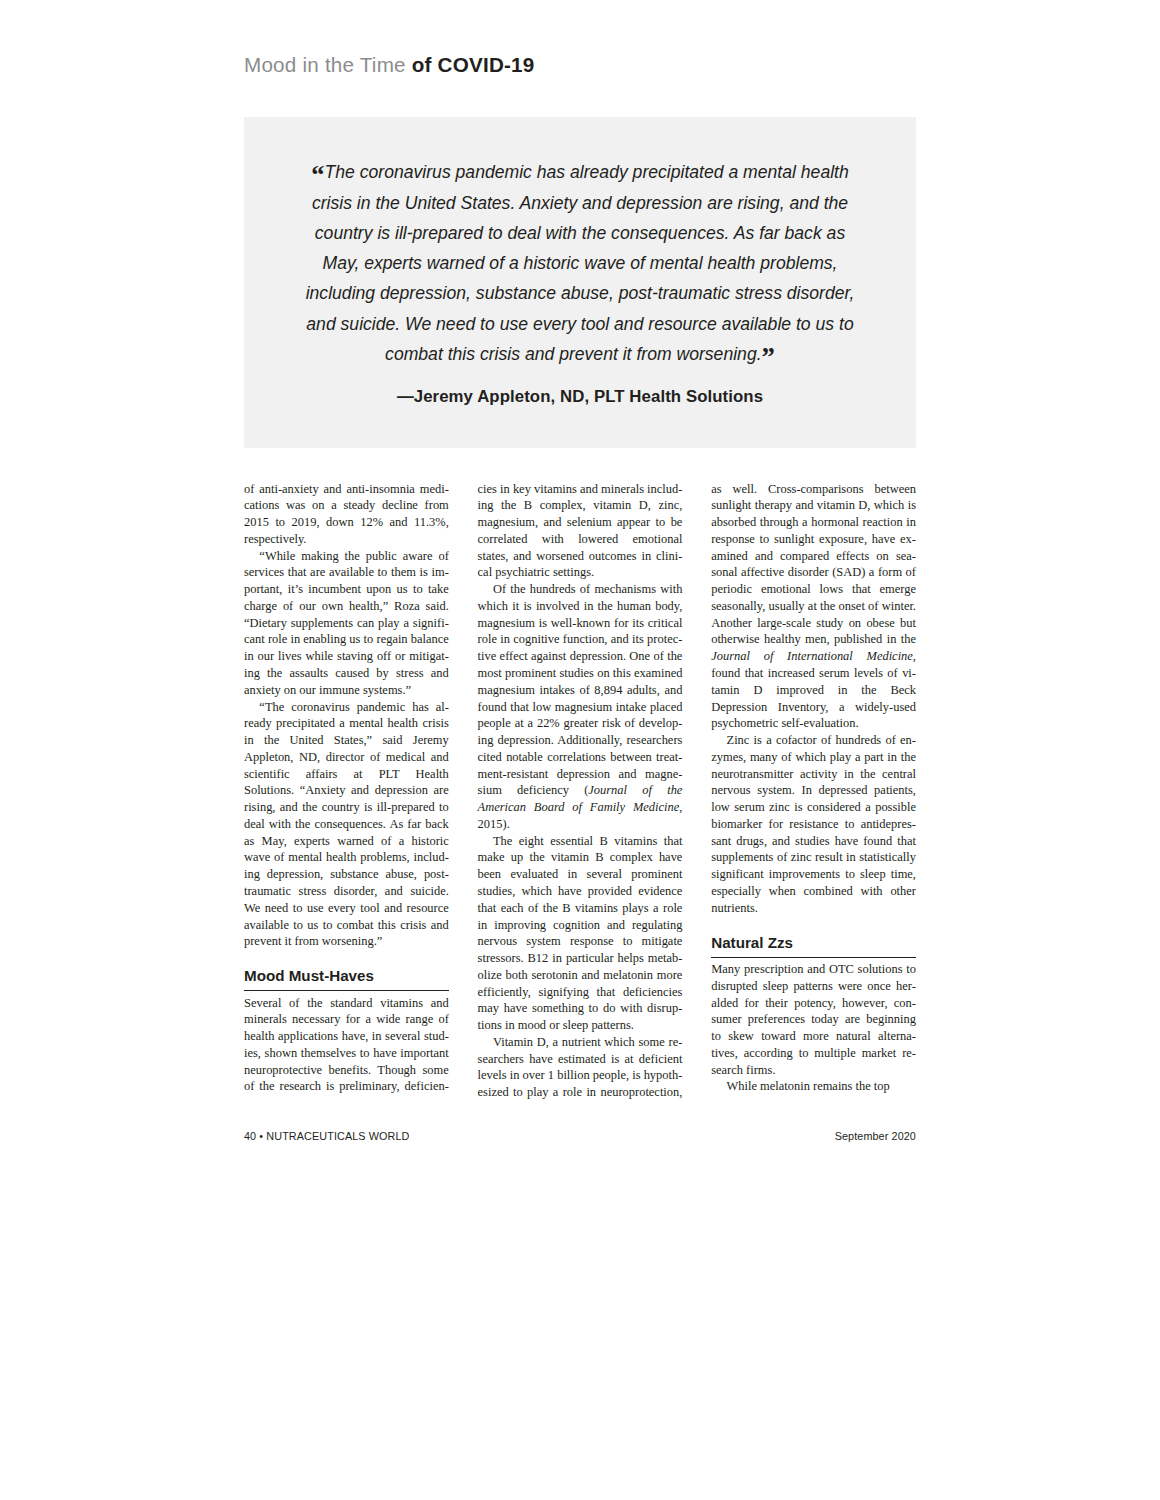Mood in the Time of COVID-19
“The coronavirus pandemic has already precipitated a mental health crisis in the United States. Anxiety and depression are rising, and the country is ill-prepared to deal with the consequences. As far back as May, experts warned of a historic wave of mental health problems, including depression, substance abuse, post-traumatic stress disorder, and suicide. We need to use every tool and resource available to us to combat this crisis and prevent it from worsening.” —Jeremy Appleton, ND, PLT Health Solutions
of anti-anxiety and anti-insomnia medications was on a steady decline from 2015 to 2019, down 12% and 11.3%, respectively.
“While making the public aware of services that are available to them is important, it’s incumbent upon us to take charge of our own health,” Roza said. “Dietary supplements can play a significant role in enabling us to regain balance in our lives while staving off or mitigating the assaults caused by stress and anxiety on our immune systems.”
“The coronavirus pandemic has already precipitated a mental health crisis in the United States,” said Jeremy Appleton, ND, director of medical and scientific affairs at PLT Health Solutions. “Anxiety and depression are rising, and the country is ill-prepared to deal with the consequences. As far back as May, experts warned of a historic wave of mental health problems, including depression, substance abuse, post-traumatic stress disorder, and suicide. We need to use every tool and resource available to us to combat this crisis and prevent it from worsening.”
Mood Must-Haves
Several of the standard vitamins and minerals necessary for a wide range of health applications have, in several studies, shown themselves to have important neuroprotective benefits. Though some of the research is preliminary, deficiencies in key vitamins and minerals including the B complex, vitamin D, zinc, magnesium, and selenium appear to be correlated with lowered emotional states, and worsened outcomes in clinical psychiatric settings.
Of the hundreds of mechanisms with which it is involved in the human body, magnesium is well-known for its critical role in cognitive function, and its protective effect against depression. One of the most prominent studies on this examined magnesium intakes of 8,894 adults, and found that low magnesium intake placed people at a 22% greater risk of developing depression. Additionally, researchers cited notable correlations between treatment-resistant depression and magnesium deficiency (Journal of the American Board of Family Medicine, 2015).
The eight essential B vitamins that make up the vitamin B complex have been evaluated in several prominent studies, which have provided evidence that each of the B vitamins plays a role in improving cognition and regulating nervous system response to mitigate stressors. B12 in particular helps metabolize both serotonin and melatonin more efficiently, signifying that deficiencies may have something to do with disruptions in mood or sleep patterns.
Vitamin D, a nutrient which some researchers have estimated is at deficient levels in over 1 billion people, is hypothesized to play a role in neuroprotection, as well. Cross-comparisons between sunlight therapy and vitamin D, which is absorbed through a hormonal reaction in response to sunlight exposure, have examined and compared effects on seasonal affective disorder (SAD) a form of periodic emotional lows that emerge seasonally, usually at the onset of winter. Another large-scale study on obese but otherwise healthy men, published in the Journal of International Medicine, found that increased serum levels of vitamin D improved in the Beck Depression Inventory, a widely-used psychometric self-evaluation.
Zinc is a cofactor of hundreds of enzymes, many of which play a part in the neurotransmitter activity in the central nervous system. In depressed patients, low serum zinc is considered a possible biomarker for resistance to antidepressant drugs, and studies have found that supplements of zinc result in statistically significant improvements to sleep time, especially when combined with other nutrients.
Natural Zzs
Many prescription and OTC solutions to disrupted sleep patterns were once heralded for their potency, however, consumer preferences today are beginning to skew toward more natural alternatives, according to multiple market research firms.
While melatonin remains the top
40 • NUTRACEUTICALS WORLD
September 2020